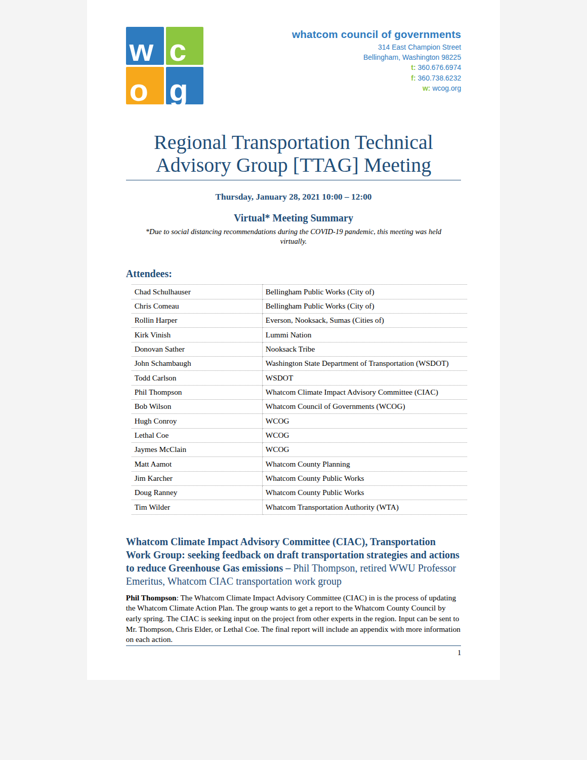w
c
o
g
whatcom council of governments
314 East Champion Street
Bellingham, Washington 98225
t: 360.676.6974
f: 360.738.6232
w: wcog.org
Regional Transportation Technical
Advisory Group [TTAG] Meeting
Thursday, January 28, 2021 10:00 – 12:00
Virtual* Meeting Summary
*Due to social distancing recommendations during the COVID-19 pandemic, this meeting was held virtually.
Attendees:
| Chad Schulhauser | Bellingham Public Works (City of) |
| Chris Comeau | Bellingham Public Works (City of) |
| Rollin Harper | Everson, Nooksack, Sumas (Cities of) |
| Kirk Vinish | Lummi Nation |
| Donovan Sather | Nooksack Tribe |
| John Schambaugh | Washington State Department of Transportation (WSDOT) |
| Todd Carlson | WSDOT |
| Phil Thompson | Whatcom Climate Impact Advisory Committee (CIAC) |
| Bob Wilson | Whatcom Council of Governments (WCOG) |
| Hugh Conroy | WCOG |
| Lethal Coe | WCOG |
| Jaymes McClain | WCOG |
| Matt Aamot | Whatcom County Planning |
| Jim Karcher | Whatcom County Public Works |
| Doug Ranney | Whatcom County Public Works |
| Tim Wilder | Whatcom Transportation Authority (WTA) |
Whatcom Climate Impact Advisory Committee (CIAC), Transportation Work Group: seeking feedback on draft transportation strategies and actions to reduce Greenhouse Gas emissions – Phil Thompson, retired WWU Professor Emeritus, Whatcom CIAC transportation work group
Phil Thompson: The Whatcom Climate Impact Advisory Committee (CIAC) in is the process of updating the Whatcom Climate Action Plan. The group wants to get a report to the Whatcom County Council by early spring. The CIAC is seeking input on the project from other experts in the region. Input can be sent to Mr. Thompson, Chris Elder, or Lethal Coe. The final report will include an appendix with more information on each action.
1